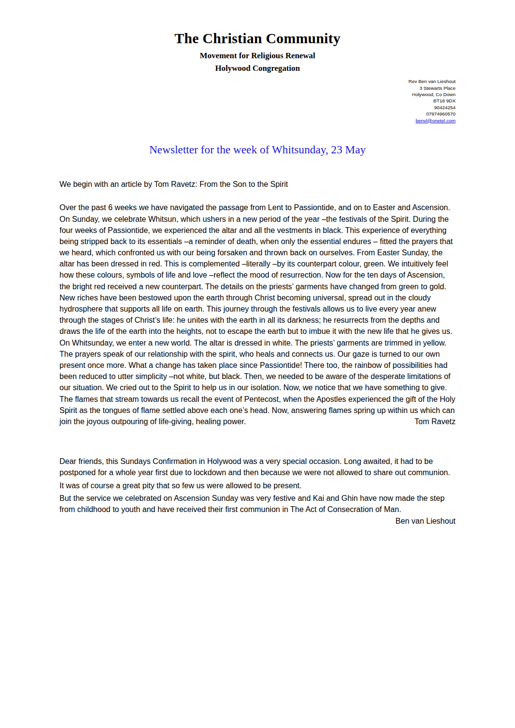The Christian Community
Movement for Religious Renewal
Holywood Congregation
Rev Ben van Lieshout
3 Stewarts Place
Holywood, Co Down
BT18 9DX
90424254
07974960570
benvl@onetel.com
Newsletter for the week of Whitsunday, 23 May
We begin with an article by Tom Ravetz: From the Son to the Spirit
Over the past 6 weeks we have navigated the passage from Lent to Passiontide, and on to Easter and Ascension. On Sunday, we celebrate Whitsun, which ushers in a new period of the year –the festivals of the Spirit. During the four weeks of Passiontide, we experienced the altar and all the vestments in black. This experience of everything being stripped back to its essentials –a reminder of death, when only the essential endures – fitted the prayers that we heard, which confronted us with our being forsaken and thrown back on ourselves. From Easter Sunday, the altar has been dressed in red. This is complemented –literally –by its counterpart colour, green. We intuitively feel how these colours, symbols of life and love –reflect the mood of resurrection. Now for the ten days of Ascension, the bright red received a new counterpart. The details on the priests’ garments have changed from green to gold. New riches have been bestowed upon the earth through Christ becoming universal, spread out in the cloudy hydrosphere that supports all life on earth. This journey through the festivals allows us to live every year anew through the stages of Christ’s life: he unites with the earth in all its darkness; he resurrects from the depths and draws the life of the earth into the heights, not to escape the earth but to imbue it with the new life that he gives us. On Whitsunday, we enter a new world. The altar is dressed in white. The priests’ garments are trimmed in yellow. The prayers speak of our relationship with the spirit, who heals and connects us. Our gaze is turned to our own present once more. What a change has taken place since Passiontide! There too, the rainbow of possibilities had been reduced to utter simplicity –not white, but black. Then, we needed to be aware of the desperate limitations of our situation. We cried out to the Spirit to help us in our isolation. Now, we notice that we have something to give. The flames that stream towards us recall the event of Pentecost, when the Apostles experienced the gift of the Holy Spirit as the tongues of flame settled above each one’s head. Now, answering flames spring up within us which can join the joyous outpouring of life-giving, healing power. Tom Ravetz
Dear friends, this Sundays Confirmation in Holywood was a very special occasion. Long awaited, it had to be postponed for a whole year first due to lockdown and then because we were not allowed to share out communion.
It was of course a great pity that so few us were allowed to be present.
But the service we celebrated on Ascension Sunday was very festive and Kai and Ghin have now made the step from childhood to youth and have received their first communion in The Act of Consecration of Man. Ben van Lieshout